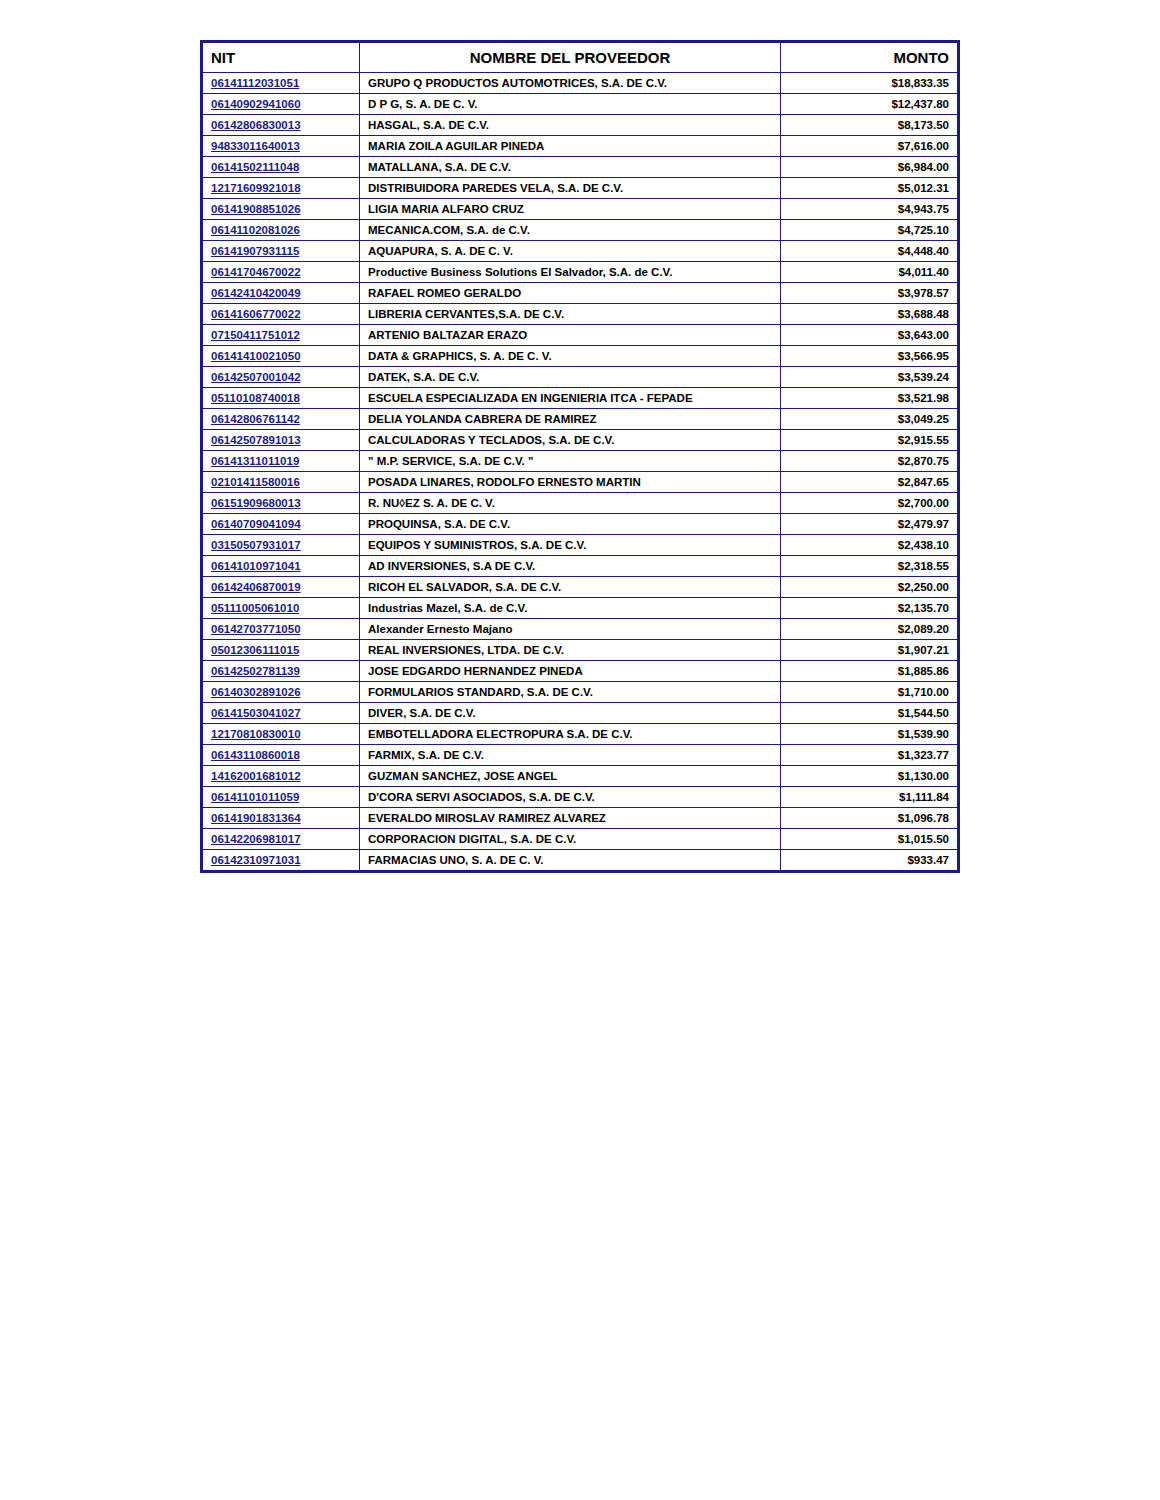| NIT | NOMBRE DEL PROVEEDOR | MONTO |
| --- | --- | --- |
| 06141112031051 | GRUPO Q PRODUCTOS AUTOMOTRICES, S.A. DE C.V. | $18,833.35 |
| 06140902941060 | D P G, S. A. DE C. V. | $12,437.80 |
| 06142806830013 | HASGAL, S.A. DE C.V. | $8,173.50 |
| 94833011640013 | MARIA ZOILA AGUILAR PINEDA | $7,616.00 |
| 06141502111048 | MATALLANA, S.A. DE C.V. | $6,984.00 |
| 12171609921018 | DISTRIBUIDORA PAREDES VELA, S.A. DE C.V. | $5,012.31 |
| 06141908851026 | LIGIA MARIA ALFARO CRUZ | $4,943.75 |
| 06141102081026 | MECANICA.COM, S.A. de C.V. | $4,725.10 |
| 06141907931115 | AQUAPURA, S. A. DE C. V. | $4,448.40 |
| 06141704670022 | Productive Business Solutions El Salvador, S.A. de C.V. | $4,011.40 |
| 06142410420049 | RAFAEL ROMEO GERALDO | $3,978.57 |
| 06141606770022 | LIBRERIA CERVANTES,S.A. DE C.V. | $3,688.48 |
| 07150411751012 | ARTENIO BALTAZAR ERAZO | $3,643.00 |
| 06141410021050 | DATA & GRAPHICS, S. A. DE C. V. | $3,566.95 |
| 06142507001042 | DATEK, S.A. DE C.V. | $3,539.24 |
| 05110108740018 | ESCUELA ESPECIALIZADA EN INGENIERIA ITCA - FEPADE | $3,521.98 |
| 06142806761142 | DELIA YOLANDA CABRERA DE RAMIREZ | $3,049.25 |
| 06142507891013 | CALCULADORAS Y TECLADOS, S.A. DE C.V. | $2,915.55 |
| 06141311011019 | " M.P. SERVICE, S.A. DE C.V. " | $2,870.75 |
| 02101411580016 | POSADA LINARES, RODOLFO ERNESTO MARTIN | $2,847.65 |
| 06151909680013 | R. NU◊EZ S. A. DE C. V. | $2,700.00 |
| 06140709041094 | PROQUINSA, S.A. DE C.V. | $2,479.97 |
| 03150507931017 | EQUIPOS Y SUMINISTROS, S.A. DE C.V. | $2,438.10 |
| 06141010971041 | AD INVERSIONES, S.A DE C.V. | $2,318.55 |
| 06142406870019 | RICOH EL SALVADOR, S.A. DE C.V. | $2,250.00 |
| 05111005061010 | Industrias Mazel, S.A. de C.V. | $2,135.70 |
| 06142703771050 | Alexander Ernesto Majano | $2,089.20 |
| 05012306111015 | REAL INVERSIONES, LTDA. DE C.V. | $1,907.21 |
| 06142502781139 | JOSE EDGARDO HERNANDEZ PINEDA | $1,885.86 |
| 06140302891026 | FORMULARIOS STANDARD, S.A. DE C.V. | $1,710.00 |
| 06141503041027 | DIVER, S.A. DE C.V. | $1,544.50 |
| 12170810830010 | EMBOTELLADORA ELECTROPURA S.A. DE C.V. | $1,539.90 |
| 06143110860018 | FARMIX, S.A. DE C.V. | $1,323.77 |
| 14162001681012 | GUZMAN SANCHEZ, JOSE ANGEL | $1,130.00 |
| 06141101011059 | D'CORA SERVI ASOCIADOS, S.A. DE C.V. | $1,111.84 |
| 06141901831364 | EVERALDO MIROSLAV RAMIREZ ALVAREZ | $1,096.78 |
| 06142206981017 | CORPORACION DIGITAL, S.A. DE C.V. | $1,015.50 |
| 06142310971031 | FARMACIAS UNO, S. A. DE C. V. | $933.47 |